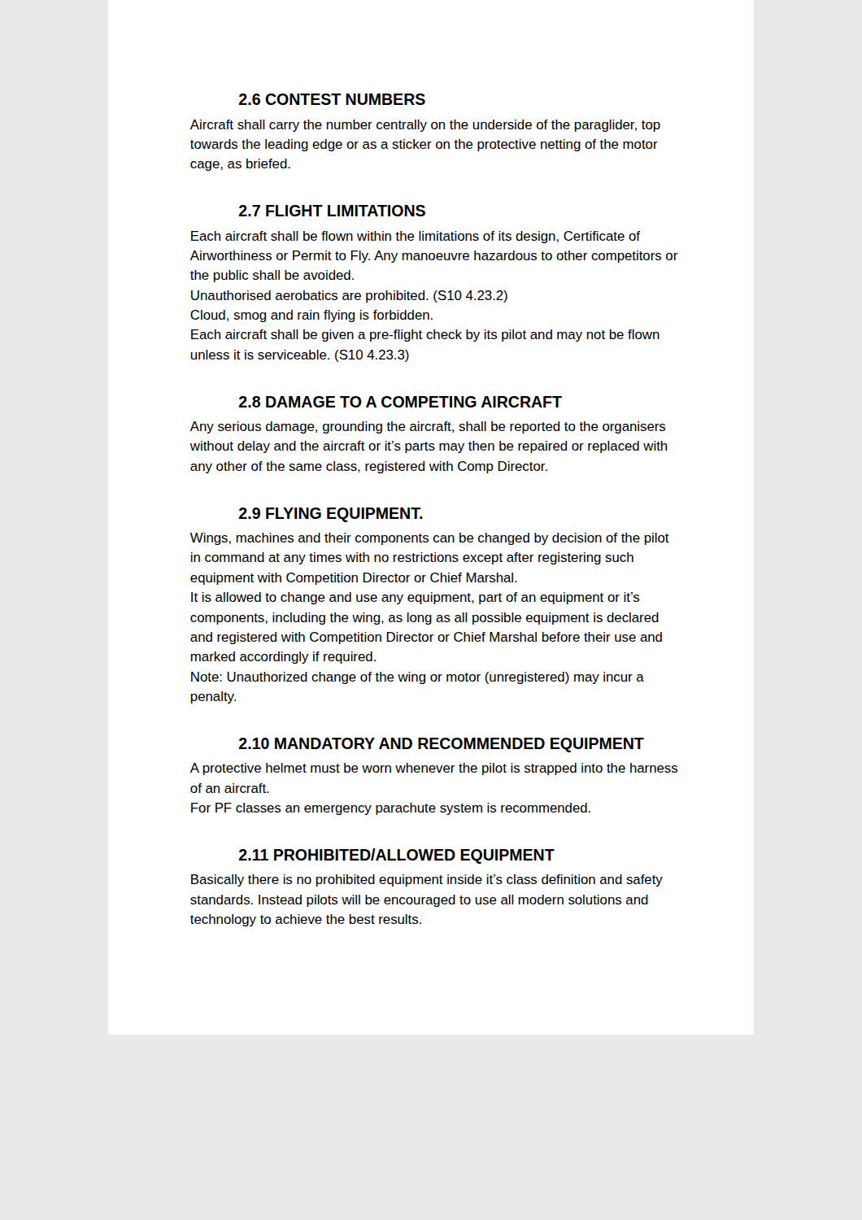2.6 CONTEST NUMBERS
Aircraft shall carry the number centrally on the underside of the paraglider, top towards the leading edge or as a sticker on the protective netting of the motor cage, as briefed.
2.7 FLIGHT LIMITATIONS
Each aircraft shall be flown within the limitations of its design, Certificate of Airworthiness or Permit to Fly. Any manoeuvre hazardous to other competitors or the public shall be avoided.
Unauthorised aerobatics are prohibited. (S10 4.23.2)
Cloud, smog and rain flying is forbidden.
Each aircraft shall be given a pre-flight check by its pilot and may not be flown unless it is serviceable. (S10 4.23.3)
2.8 DAMAGE TO A COMPETING AIRCRAFT
Any serious damage, grounding the aircraft, shall be reported to the organisers without delay and the aircraft or it’s parts may then be repaired or replaced with any other of the same class, registered with Comp Director.
2.9 FLYING EQUIPMENT.
Wings, machines and their components can be changed by decision of the pilot in command at any times with no restrictions except after registering such equipment with Competition Director or Chief Marshal.
It is allowed to change and use any equipment, part of an equipment or it’s components, including the wing, as long as all possible equipment is declared and registered with Competition Director or Chief Marshal before their use and marked accordingly if required.
Note: Unauthorized change of the wing or motor (unregistered) may incur a penalty.
2.10 MANDATORY AND RECOMMENDED EQUIPMENT
A protective helmet must be worn whenever the pilot is strapped into the harness of an aircraft.
For PF classes an emergency parachute system is recommended.
2.11 PROHIBITED/ALLOWED EQUIPMENT
Basically there is no prohibited equipment inside it’s class definition and safety standards. Instead pilots will be encouraged to use all modern solutions and technology to achieve the best results.